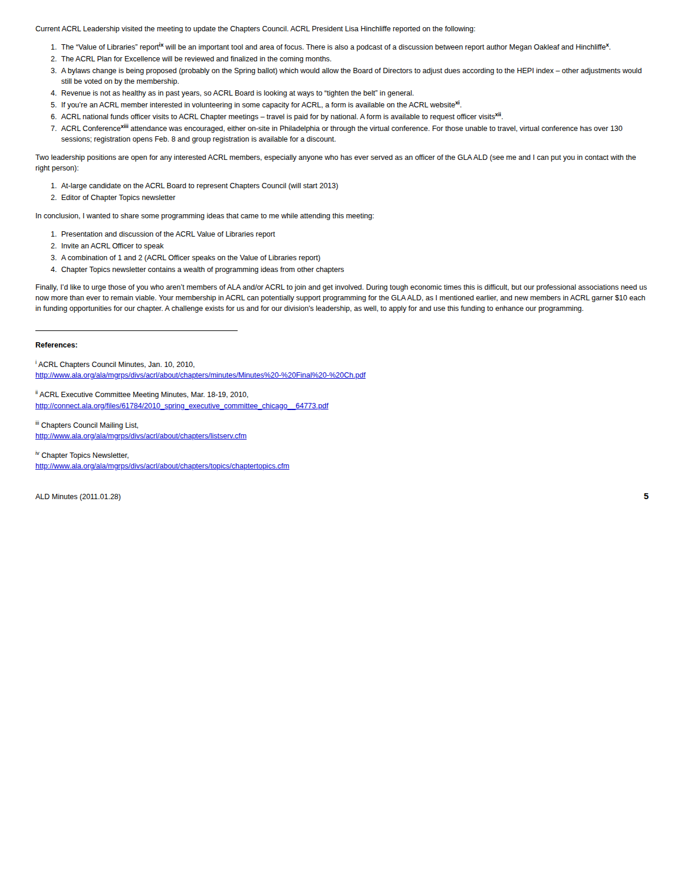Current ACRL Leadership visited the meeting to update the Chapters Council. ACRL President Lisa Hinchliffe reported on the following:
The “Value of Libraries” reportix will be an important tool and area of focus. There is also a podcast of a discussion between report author Megan Oakleaf and Hinchliffex.
The ACRL Plan for Excellence will be reviewed and finalized in the coming months.
A bylaws change is being proposed (probably on the Spring ballot) which would allow the Board of Directors to adjust dues according to the HEPI index – other adjustments would still be voted on by the membership.
Revenue is not as healthy as in past years, so ACRL Board is looking at ways to “tighten the belt” in general.
If you’re an ACRL member interested in volunteering in some capacity for ACRL, a form is available on the ACRL websitexi.
ACRL national funds officer visits to ACRL Chapter meetings – travel is paid for by national. A form is available to request officer visitsxii.
ACRL Conferencexiii attendance was encouraged, either on-site in Philadelphia or through the virtual conference. For those unable to travel, virtual conference has over 130 sessions; registration opens Feb. 8 and group registration is available for a discount.
Two leadership positions are open for any interested ACRL members, especially anyone who has ever served as an officer of the GLA ALD (see me and I can put you in contact with the right person):
At-large candidate on the ACRL Board to represent Chapters Council (will start 2013)
Editor of Chapter Topics newsletter
In conclusion, I wanted to share some programming ideas that came to me while attending this meeting:
Presentation and discussion of the ACRL Value of Libraries report
Invite an ACRL Officer to speak
A combination of 1 and 2 (ACRL Officer speaks on the Value of Libraries report)
Chapter Topics newsletter contains a wealth of programming ideas from other chapters
Finally, I’d like to urge those of you who aren’t members of ALA and/or ACRL to join and get involved. During tough economic times this is difficult, but our professional associations need us now more than ever to remain viable. Your membership in ACRL can potentially support programming for the GLA ALD, as I mentioned earlier, and new members in ACRL garner $10 each in funding opportunities for our chapter. A challenge exists for us and for our division's leadership, as well, to apply for and use this funding to enhance our programming.
References:
i ACRL Chapters Council Minutes, Jan. 10, 2010,
http://www.ala.org/ala/mgrps/divs/acrl/about/chapters/minutes/Minutes%20-%20Final%20-%20Ch.pdf
ii ACRL Executive Committee Meeting Minutes, Mar. 18-19, 2010,
http://connect.ala.org/files/61784/2010_spring_executive_committee_chicago__64773.pdf
iii Chapters Council Mailing List,
http://www.ala.org/ala/mgrps/divs/acrl/about/chapters/listserv.cfm
iv Chapter Topics Newsletter,
http://www.ala.org/ala/mgrps/divs/acrl/about/chapters/topics/chaptertopics.cfm
ALD Minutes (2011.01.28) 5